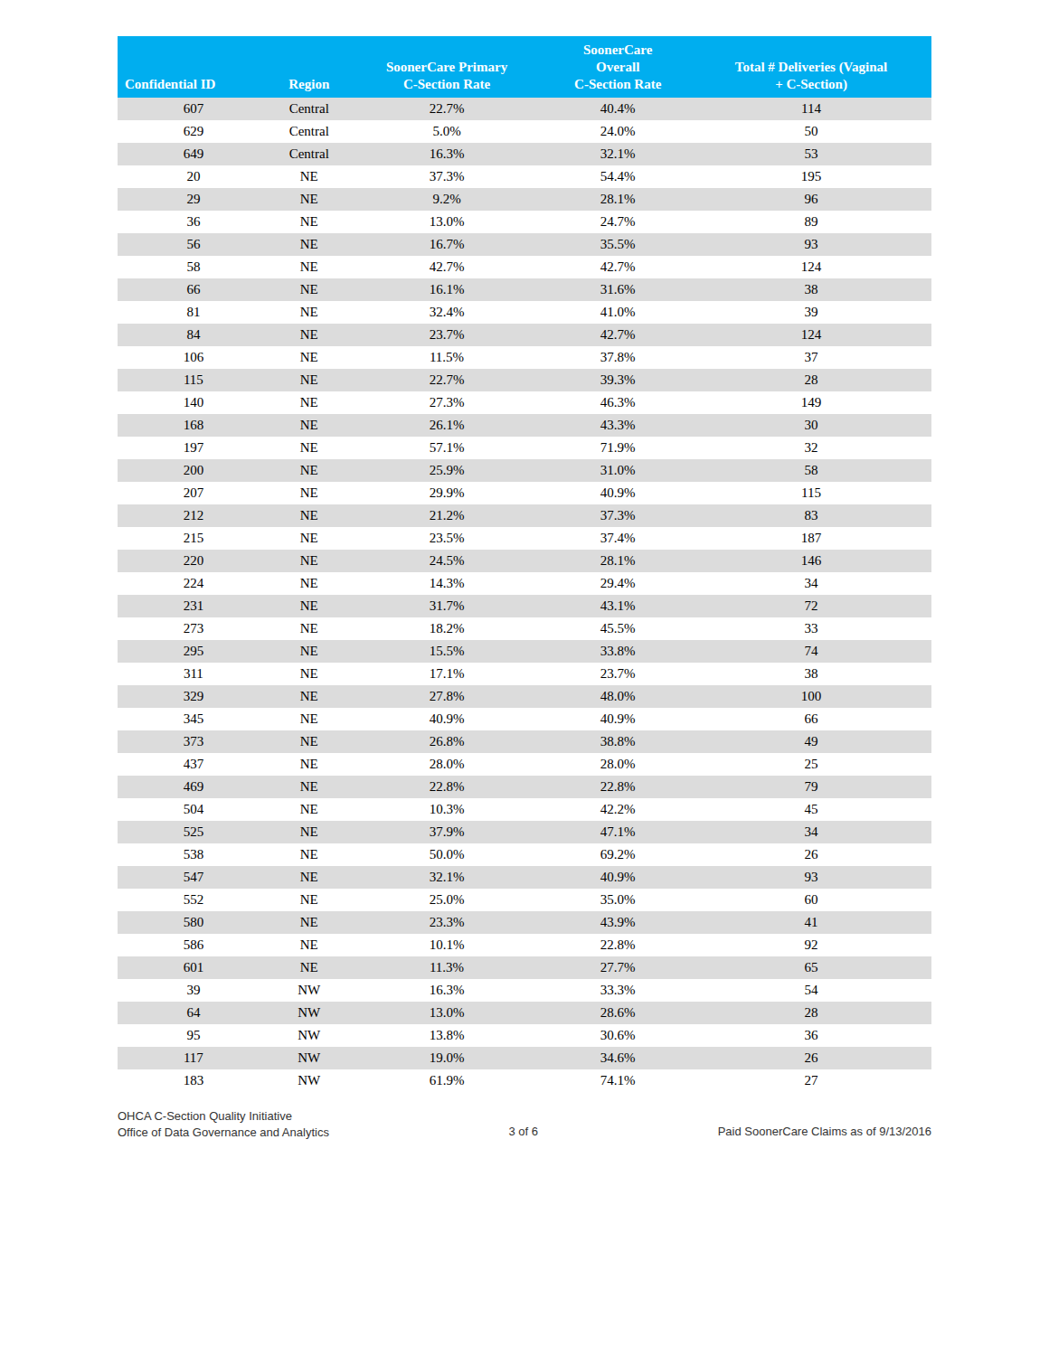| Confidential ID | Region | SoonerCare Primary C-Section Rate | SoonerCare Overall C-Section Rate | Total # Deliveries (Vaginal + C-Section) |
| --- | --- | --- | --- | --- |
| 607 | Central | 22.7% | 40.4% | 114 |
| 629 | Central | 5.0% | 24.0% | 50 |
| 649 | Central | 16.3% | 32.1% | 53 |
| 20 | NE | 37.3% | 54.4% | 195 |
| 29 | NE | 9.2% | 28.1% | 96 |
| 36 | NE | 13.0% | 24.7% | 89 |
| 56 | NE | 16.7% | 35.5% | 93 |
| 58 | NE | 42.7% | 42.7% | 124 |
| 66 | NE | 16.1% | 31.6% | 38 |
| 81 | NE | 32.4% | 41.0% | 39 |
| 84 | NE | 23.7% | 42.7% | 124 |
| 106 | NE | 11.5% | 37.8% | 37 |
| 115 | NE | 22.7% | 39.3% | 28 |
| 140 | NE | 27.3% | 46.3% | 149 |
| 168 | NE | 26.1% | 43.3% | 30 |
| 197 | NE | 57.1% | 71.9% | 32 |
| 200 | NE | 25.9% | 31.0% | 58 |
| 207 | NE | 29.9% | 40.9% | 115 |
| 212 | NE | 21.2% | 37.3% | 83 |
| 215 | NE | 23.5% | 37.4% | 187 |
| 220 | NE | 24.5% | 28.1% | 146 |
| 224 | NE | 14.3% | 29.4% | 34 |
| 231 | NE | 31.7% | 43.1% | 72 |
| 273 | NE | 18.2% | 45.5% | 33 |
| 295 | NE | 15.5% | 33.8% | 74 |
| 311 | NE | 17.1% | 23.7% | 38 |
| 329 | NE | 27.8% | 48.0% | 100 |
| 345 | NE | 40.9% | 40.9% | 66 |
| 373 | NE | 26.8% | 38.8% | 49 |
| 437 | NE | 28.0% | 28.0% | 25 |
| 469 | NE | 22.8% | 22.8% | 79 |
| 504 | NE | 10.3% | 42.2% | 45 |
| 525 | NE | 37.9% | 47.1% | 34 |
| 538 | NE | 50.0% | 69.2% | 26 |
| 547 | NE | 32.1% | 40.9% | 93 |
| 552 | NE | 25.0% | 35.0% | 60 |
| 580 | NE | 23.3% | 43.9% | 41 |
| 586 | NE | 10.1% | 22.8% | 92 |
| 601 | NE | 11.3% | 27.7% | 65 |
| 39 | NW | 16.3% | 33.3% | 54 |
| 64 | NW | 13.0% | 28.6% | 28 |
| 95 | NW | 13.8% | 30.6% | 36 |
| 117 | NW | 19.0% | 34.6% | 26 |
| 183 | NW | 61.9% | 74.1% | 27 |
OHCA C-Section Quality Initiative
Office of Data Governance and Analytics
3 of 6
Paid SoonerCare Claims as of 9/13/2016